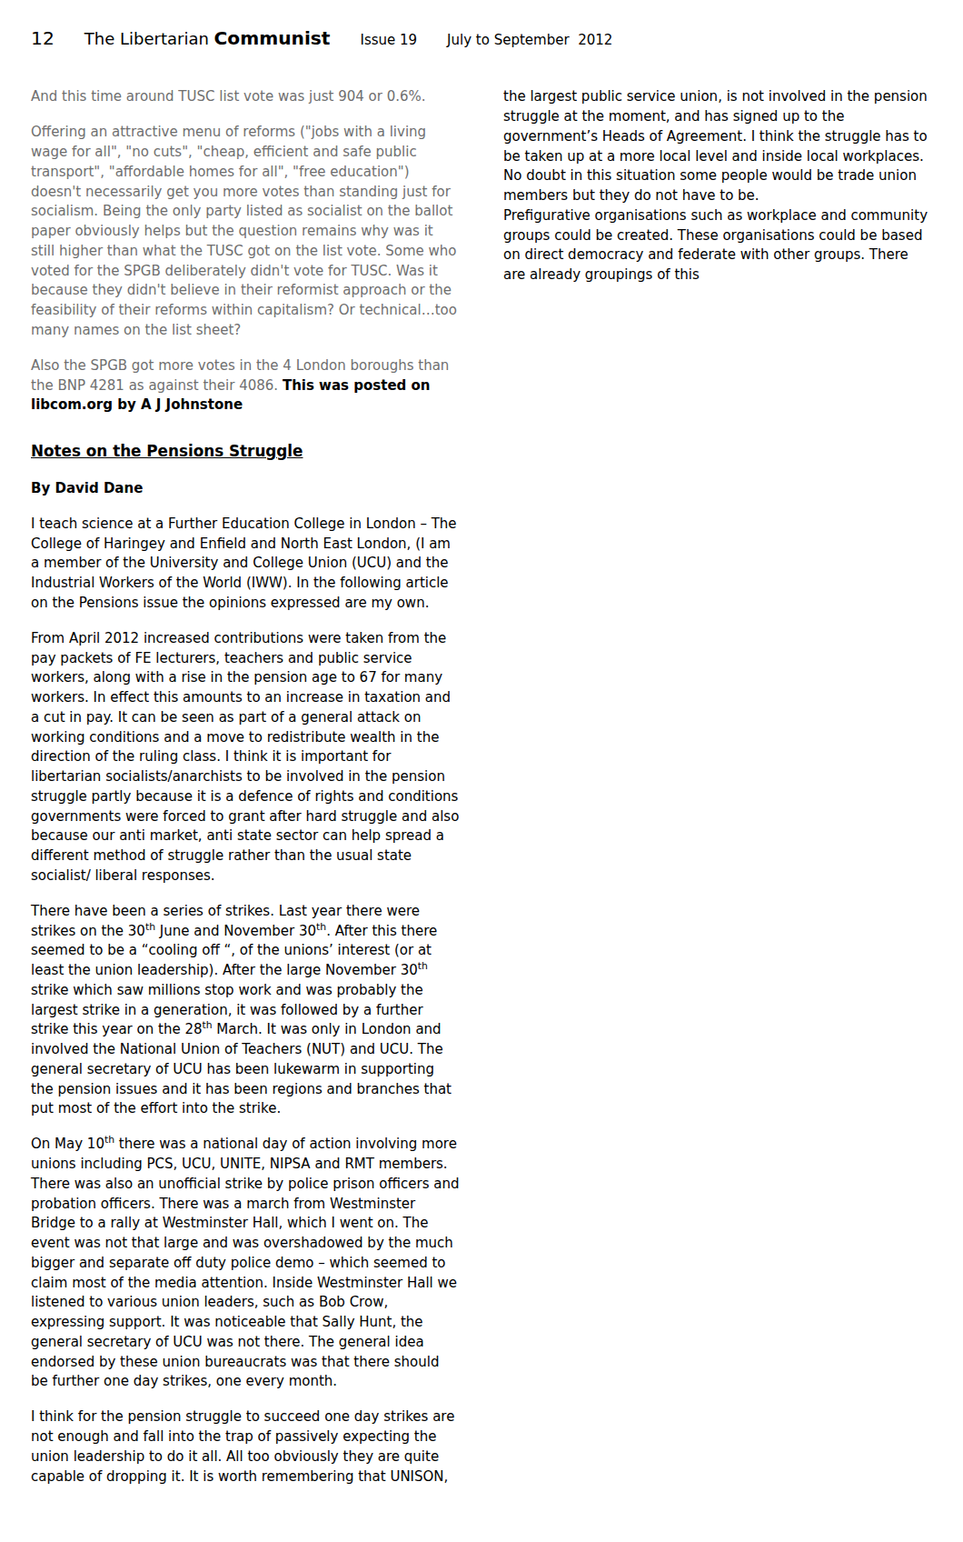12 The Libertarian Communist Issue 19 July to September 2012
And this time around TUSC list vote was just 904 or 0.6%.
Offering an attractive menu of reforms ("jobs with a living wage for all", "no cuts", "cheap, efficient and safe public transport", "affordable homes for all", "free education") doesn't necessarily get you more votes than standing just for socialism. Being the only party listed as socialist on the ballot paper obviously helps but the question remains why was it still higher than what the TUSC got on the list vote. Some who voted for the SPGB deliberately didn't vote for TUSC. Was it because they didn't believe in their reformist approach or the feasibility of their reforms within capitalism? Or technical…too many names on the list sheet?
Also the SPGB got more votes in the 4 London boroughs than the BNP 4281 as against their 4086. This was posted on libcom.org by A J Johnstone
Notes on the Pensions Struggle
By David Dane
I teach science at a Further Education College in London – The College of Haringey and Enfield and North East London, (I am a member of the University and College Union (UCU) and the Industrial Workers of the World (IWW). In the following article on the Pensions issue the opinions expressed are my own.
From April 2012 increased contributions were taken from the pay packets of FE lecturers, teachers and public service workers, along with a rise in the pension age to 67 for many workers. In effect this amounts to an increase in taxation and a cut in pay. It can be seen as part of a general attack on working conditions and a move to redistribute wealth in the direction of the ruling class. I think it is important for libertarian socialists/anarchists to be involved in the pension struggle partly because it is a defence of rights and conditions governments were forced to grant after hard struggle and also because our anti market, anti state sector can help spread a different method of struggle rather than the usual state socialist/ liberal responses.
There have been a series of strikes. Last year there were strikes on the 30th June and November 30th. After this there seemed to be a “cooling off “, of the unions’ interest (or at least the union leadership). After the large November 30th strike which saw millions stop work and was probably the largest strike in a generation, it was followed by a further strike this year on the 28th March. It was only in London and involved the National Union of Teachers (NUT) and UCU. The general secretary of UCU has been lukewarm in supporting the pension issues and it has been regions and branches that put most of the effort into the strike.
On May 10th there was a national day of action involving more unions including PCS, UCU, UNITE, NIPSA and RMT members. There was also an unofficial strike by police prison officers and probation officers. There was a march from Westminster Bridge to a rally at Westminster Hall, which I went on. The event was not that large and was overshadowed by the much bigger and separate off duty police demo – which seemed to claim most of the media attention. Inside Westminster Hall we listened to various union leaders, such as Bob Crow, expressing support. It was noticeable that Sally Hunt, the general secretary of UCU was not there. The general idea endorsed by these union bureaucrats was that there should be further one day strikes, one every month.
I think for the pension struggle to succeed one day strikes are not enough and fall into the trap of passively expecting the union leadership to do it all. All too obviously they are quite capable of dropping it. It is worth remembering that UNISON, the largest public service union, is not involved in the pension struggle at the moment, and has signed up to the government’s Heads of Agreement. I think the struggle has to be taken up at a more local level and inside local workplaces. No doubt in this situation some people would be trade union members but they do not have to be.
Prefigurative organisations such as workplace and community groups could be created. These organisations could be based on direct democracy and federate with other groups. There are already groupings of this